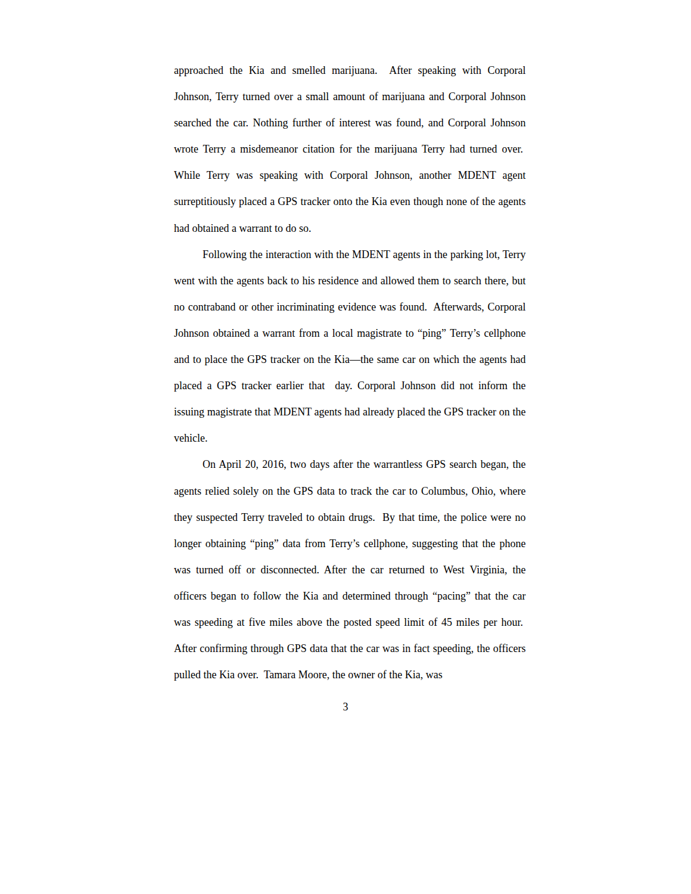approached the Kia and smelled marijuana. After speaking with Corporal Johnson, Terry turned over a small amount of marijuana and Corporal Johnson searched the car. Nothing further of interest was found, and Corporal Johnson wrote Terry a misdemeanor citation for the marijuana Terry had turned over. While Terry was speaking with Corporal Johnson, another MDENT agent surreptitiously placed a GPS tracker onto the Kia even though none of the agents had obtained a warrant to do so.
Following the interaction with the MDENT agents in the parking lot, Terry went with the agents back to his residence and allowed them to search there, but no contraband or other incriminating evidence was found. Afterwards, Corporal Johnson obtained a warrant from a local magistrate to “ping” Terry’s cellphone and to place the GPS tracker on the Kia—the same car on which the agents had placed a GPS tracker earlier that day. Corporal Johnson did not inform the issuing magistrate that MDENT agents had already placed the GPS tracker on the vehicle.
On April 20, 2016, two days after the warrantless GPS search began, the agents relied solely on the GPS data to track the car to Columbus, Ohio, where they suspected Terry traveled to obtain drugs. By that time, the police were no longer obtaining “ping” data from Terry’s cellphone, suggesting that the phone was turned off or disconnected. After the car returned to West Virginia, the officers began to follow the Kia and determined through “pacing” that the car was speeding at five miles above the posted speed limit of 45 miles per hour. After confirming through GPS data that the car was in fact speeding, the officers pulled the Kia over. Tamara Moore, the owner of the Kia, was
3